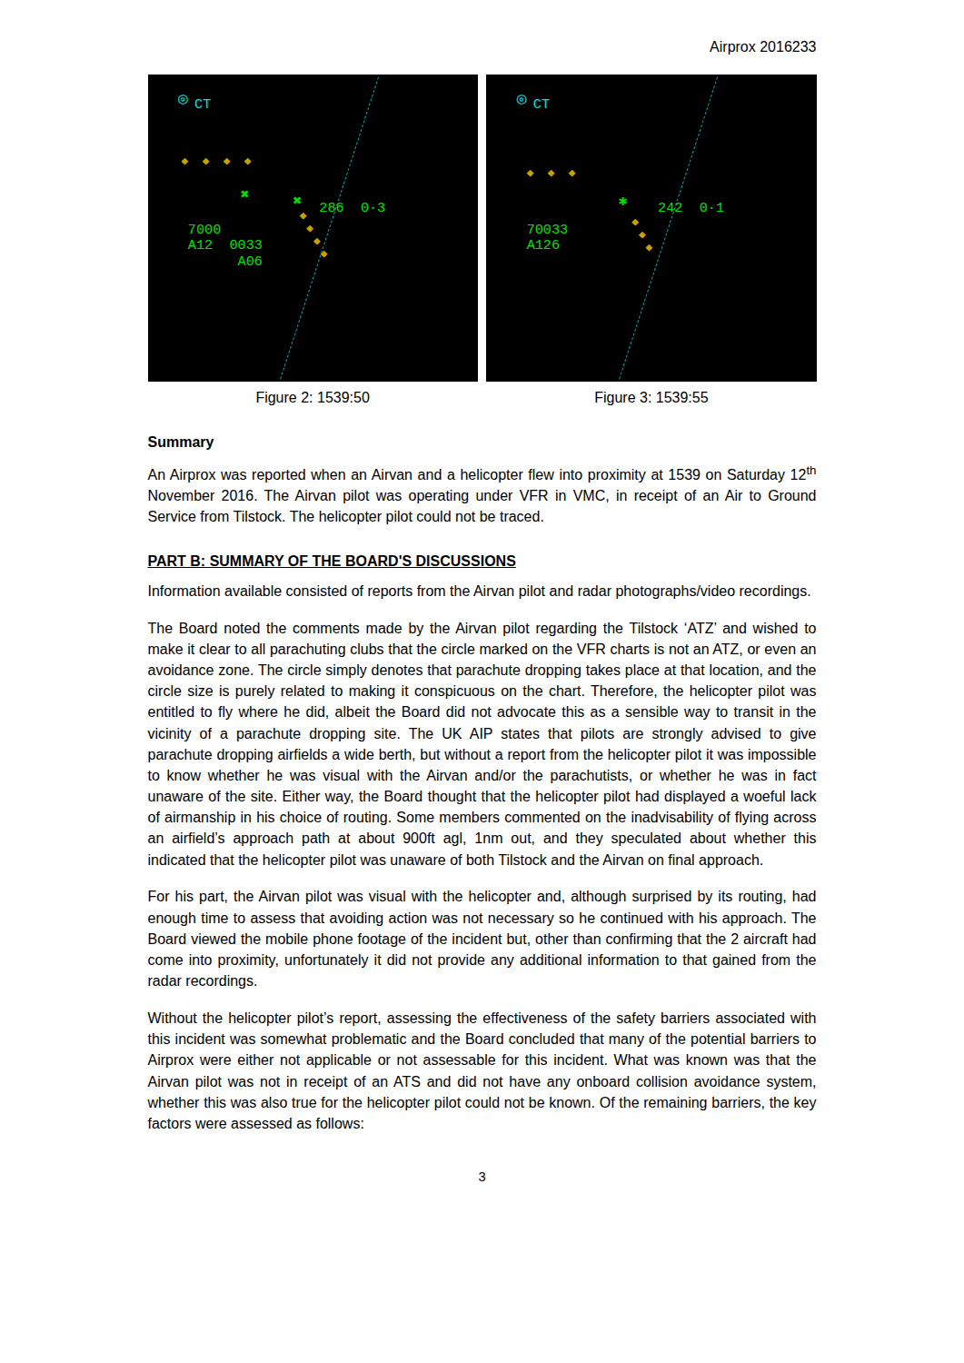Airprox 2016233
◎
CT
◆ ◆ ◆ ◆
✖
✖
286 0·3
◆
◆
◆
◆
7000
A12 0033
A06
Figure 2: 1539:50
◎
CT
◆ ◆ ◆
✱
242 0·1
◆
◆
◆
70033
A126
Figure 3: 1539:55
Summary
An Airprox was reported when an Airvan and a helicopter flew into proximity at 1539 on Saturday 12th November 2016. The Airvan pilot was operating under VFR in VMC, in receipt of an Air to Ground Service from Tilstock. The helicopter pilot could not be traced.
PART B: SUMMARY OF THE BOARD'S DISCUSSIONS
Information available consisted of reports from the Airvan pilot and radar photographs/video recordings.
The Board noted the comments made by the Airvan pilot regarding the Tilstock ‘ATZ’ and wished to make it clear to all parachuting clubs that the circle marked on the VFR charts is not an ATZ, or even an avoidance zone. The circle simply denotes that parachute dropping takes place at that location, and the circle size is purely related to making it conspicuous on the chart. Therefore, the helicopter pilot was entitled to fly where he did, albeit the Board did not advocate this as a sensible way to transit in the vicinity of a parachute dropping site. The UK AIP states that pilots are strongly advised to give parachute dropping airfields a wide berth, but without a report from the helicopter pilot it was impossible to know whether he was visual with the Airvan and/or the parachutists, or whether he was in fact unaware of the site. Either way, the Board thought that the helicopter pilot had displayed a woeful lack of airmanship in his choice of routing. Some members commented on the inadvisability of flying across an airfield’s approach path at about 900ft agl, 1nm out, and they speculated about whether this indicated that the helicopter pilot was unaware of both Tilstock and the Airvan on final approach.
For his part, the Airvan pilot was visual with the helicopter and, although surprised by its routing, had enough time to assess that avoiding action was not necessary so he continued with his approach. The Board viewed the mobile phone footage of the incident but, other than confirming that the 2 aircraft had come into proximity, unfortunately it did not provide any additional information to that gained from the radar recordings.
Without the helicopter pilot’s report, assessing the effectiveness of the safety barriers associated with this incident was somewhat problematic and the Board concluded that many of the potential barriers to Airprox were either not applicable or not assessable for this incident. What was known was that the Airvan pilot was not in receipt of an ATS and did not have any onboard collision avoidance system, whether this was also true for the helicopter pilot could not be known. Of the remaining barriers, the key factors were assessed as follows:
3